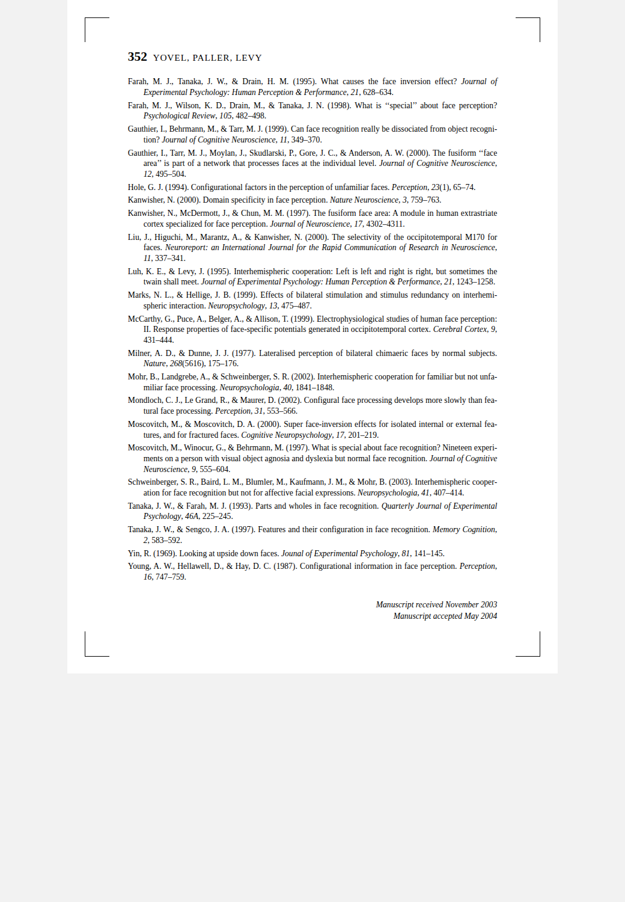352 YOVEL, PALLER, LEVY
Farah, M. J., Tanaka, J. W., & Drain, H. M. (1995). What causes the face inversion effect? Journal of Experimental Psychology: Human Perception & Performance, 21, 628–634.
Farah, M. J., Wilson, K. D., Drain, M., & Tanaka, J. N. (1998). What is ‘‘special’’ about face perception? Psychological Review, 105, 482–498.
Gauthier, I., Behrmann, M., & Tarr, M. J. (1999). Can face recognition really be dissociated from object recognition? Journal of Cognitive Neuroscience, 11, 349–370.
Gauthier, I., Tarr, M. J., Moylan, J., Skudlarski, P., Gore, J. C., & Anderson, A. W. (2000). The fusiform ‘‘face area’’ is part of a network that processes faces at the individual level. Journal of Cognitive Neuroscience, 12, 495–504.
Hole, G. J. (1994). Configurational factors in the perception of unfamiliar faces. Perception, 23(1), 65–74.
Kanwisher, N. (2000). Domain specificity in face perception. Nature Neuroscience, 3, 759–763.
Kanwisher, N., McDermott, J., & Chun, M. M. (1997). The fusiform face area: A module in human extrastriate cortex specialized for face perception. Journal of Neuroscience, 17, 4302–4311.
Liu, J., Higuchi, M., Marantz, A., & Kanwisher, N. (2000). The selectivity of the occipitotemporal M170 for faces. Neuroreport: an International Journal for the Rapid Communication of Research in Neuroscience, 11, 337–341.
Luh, K. E., & Levy, J. (1995). Interhemispheric cooperation: Left is left and right is right, but sometimes the twain shall meet. Journal of Experimental Psychology: Human Perception & Performance, 21, 1243–1258.
Marks, N. L., & Hellige, J. B. (1999). Effects of bilateral stimulation and stimulus redundancy on interhemispheric interaction. Neuropsychology, 13, 475–487.
McCarthy, G., Puce, A., Belger, A., & Allison, T. (1999). Electrophysiological studies of human face perception: II. Response properties of face-specific potentials generated in occipitotemporal cortex. Cerebral Cortex, 9, 431–444.
Milner, A. D., & Dunne, J. J. (1977). Lateralised perception of bilateral chimaeric faces by normal subjects. Nature, 268(5616), 175–176.
Mohr, B., Landgrebe, A., & Schweinberger, S. R. (2002). Interhemispheric cooperation for familiar but not unfamiliar face processing. Neuropsychologia, 40, 1841–1848.
Mondloch, C. J., Le Grand, R., & Maurer, D. (2002). Configural face processing develops more slowly than featural face processing. Perception, 31, 553–566.
Moscovitch, M., & Moscovitch, D. A. (2000). Super face-inversion effects for isolated internal or external features, and for fractured faces. Cognitive Neuropsychology, 17, 201–219.
Moscovitch, M., Winocur, G., & Behrmann, M. (1997). What is special about face recognition? Nineteen experiments on a person with visual object agnosia and dyslexia but normal face recognition. Journal of Cognitive Neuroscience, 9, 555–604.
Schweinberger, S. R., Baird, L. M., Blumler, M., Kaufmann, J. M., & Mohr, B. (2003). Interhemispheric cooperation for face recognition but not for affective facial expressions. Neuropsychologia, 41, 407–414.
Tanaka, J. W., & Farah, M. J. (1993). Parts and wholes in face recognition. Quarterly Journal of Experimental Psychology, 46A, 225–245.
Tanaka, J. W., & Sengco, J. A. (1997). Features and their configuration in face recognition. Memory Cognition, 2, 583–592.
Yin, R. (1969). Looking at upside down faces. Jounal of Experimental Psychology, 81, 141–145.
Young, A. W., Hellawell, D., & Hay, D. C. (1987). Configurational information in face perception. Perception, 16, 747–759.
Manuscript received November 2003
Manuscript accepted May 2004